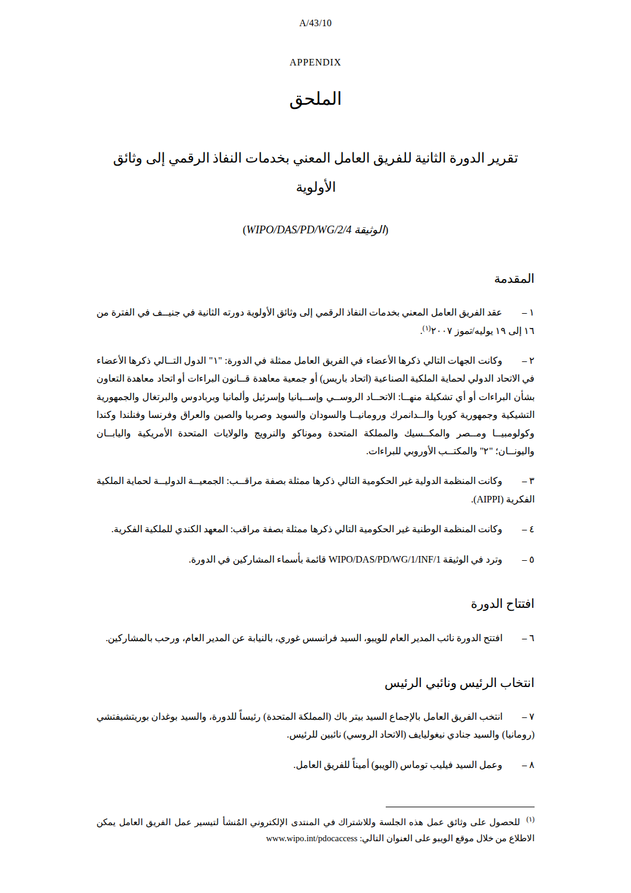A/43/10
APPENDIX
الملحق
تقرير الدورة الثانية للفريق العامل المعني بخدمات النفاذ الرقمي إلى وثائق الأولوية
(الوثيقة WIPO/DAS/PD/WG/2/4)
المقدمة
١ – عقد الفريق العامل المعني بخدمات النفاذ الرقمي إلى وثائق الأولوية دورته الثانية في جنيــف في الفترة من ١٦ إلى ١٩ يوليه/تموز ٢٠٠٧(١).
٢ – وكانت الجهات التالي ذكرها الأعضاء في الفريق العامل ممثلة في الدورة: "١" الدول التــالي ذكرها الأعضاء في الاتحاد الدولي لحماية الملكية الصناعية (اتحاد باريس) أو جمعية معاهدة قــانون البراءات أو اتحاد معاهدة التعاون بشأن البراءات أو أي تشكيلة منهــا: الاتحــاد الروســي وإســبانيا وإسرئيل وألمانيا وبربادوس والبرتغال والجمهورية التشيكية وجمهورية كوريا والــدانمرك ورومانيــا والسودان والسويد وصربيا والصين والعراق وفرنسا وفنلندا وكندا وكولومبيــا ومــصر والمكــسيك والمملكة المتحدة وموناكو والنرويج والولايات المتحدة الأمريكية واليابــان واليونــان؛ "٢" والمكتــب الأوروبي للبراءات.
٣ – وكانت المنظمة الدولية غير الحكومية التالي ذكرها ممثلة بصفة مراقــب: الجمعيــة الدوليــة لحماية الملكية الفكرية (AIPPI).
٤ – وكانت المنظمة الوطنية غير الحكومية التالي ذكرها ممثلة بصفة مراقب: المعهد الكندي للملكية الفكرية.
٥ – وترد في الوثيقة WIPO/DAS/PD/WG/1/INF/1 قائمة بأسماء المشاركين في الدورة.
افتتاح الدورة
٦ – افتتح الدورة نائب المدير العام للويبو، السيد فرانسس غوري، بالنيابة عن المدير العام، ورحب بالمشاركين.
انتخاب الرئيس ونائبي الرئيس
٧ – انتخب الفريق العامل بالإجماع السيد بيتر باك (المملكة المتحدة) رئيساً للدورة، والسيد بوغدان بوريتشيفتشي (رومانيا) والسيد جنادي نيغوليايف (الاتحاد الروسي) نائبين للرئيس.
٨ – وعمل السيد فيليب توماس (الويبو) أميناً للفريق العامل.
(١) للحصول على وثائق عمل هذه الجلسة وللاشتراك في المنتدى الإلكتروني المُنشأ لتيسير عمل الفريق العامل يمكن الاطلاع من خلال موقع الويبو على العنوان التالي: www.wipo.int/pdocaccess